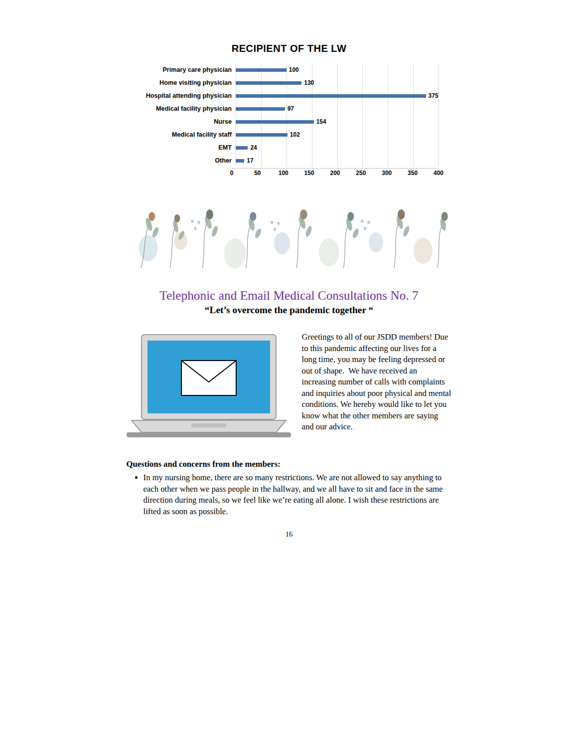RECIPIENT OF THE LW
Primary care physician
100
Home visiting physician
130
Hospital attending physician
375
Medical facility physician
97
Nurse
154
Medical facility staff
102
EMT
24
Other
17
0 50 100 150 200 250 300 350 400
Telephonic and Email Medical Consultations No. 7
“Let’s overcome the pandemic together “
Greetings to all of our JSDD members! Due to this pandemic affecting our lives for a long time, you may be feeling depressed or out of shape. We have received an increasing number of calls with complaints and inquiries about poor physical and mental conditions. We hereby would like to let you know what the other members are saying and our advice.
Questions and concerns from the members:
In my nursing home, there are so many restrictions. We are not allowed to say anything to each other when we pass people in the hallway, and we all have to sit and face in the same direction during meals, so we feel like we’re eating all alone. I wish these restrictions are lifted as soon as possible.
16